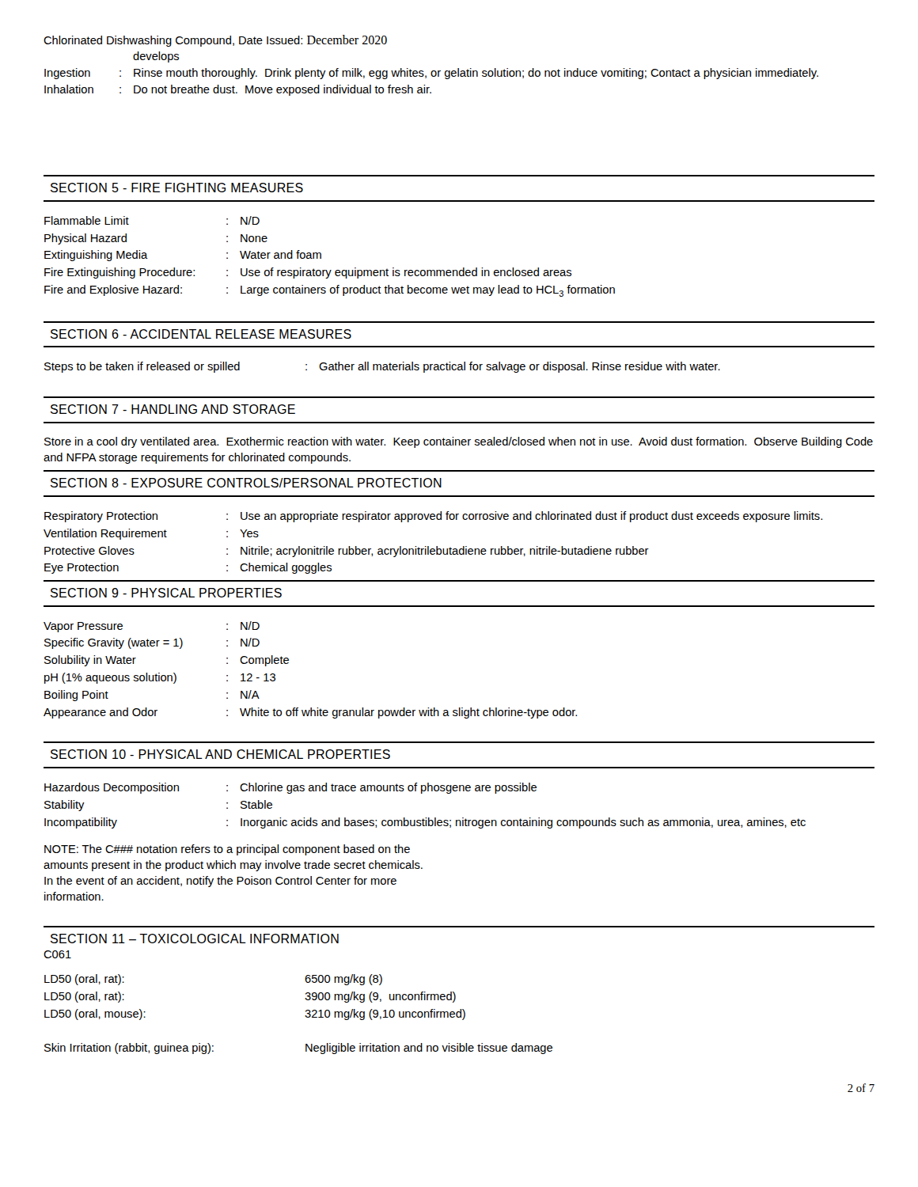Chlorinated Dishwashing Compound, Date Issued: December 2020
develops
| Ingestion | : | Rinse mouth thoroughly. Drink plenty of milk, egg whites, or gelatin solution; do not induce vomiting; Contact a physician immediately. |
| Inhalation | : | Do not breathe dust. Move exposed individual to fresh air. |
SECTION 5 - FIRE FIGHTING MEASURES
| Flammable Limit | : | N/D |
| Physical Hazard | : | None |
| Extinguishing Media | : | Water and foam |
| Fire Extinguishing Procedure: | : | Use of respiratory equipment is recommended in enclosed areas |
| Fire and Explosive Hazard: | : | Large containers of product that become wet may lead to HCL 3 formation |
SECTION 6 - ACCIDENTAL RELEASE MEASURES
| Steps to be taken if released or spilled | : | Gather all materials practical for salvage or disposal. Rinse residue with water. |
SECTION 7 - HANDLING AND STORAGE
Store in a cool dry ventilated area. Exothermic reaction with water. Keep container sealed/closed when not in use. Avoid dust formation. Observe Building Code and NFPA storage requirements for chlorinated compounds.
SECTION 8 - EXPOSURE CONTROLS/PERSONAL PROTECTION
| Respiratory Protection | : | Use an appropriate respirator approved for corrosive and chlorinated dust if product dust exceeds exposure limits. |
| Ventilation Requirement | : | Yes |
| Protective Gloves | : | Nitrile; acrylonitrile rubber, acrylonitrilebutadiene rubber, nitrile-butadiene rubber |
| Eye Protection | : | Chemical goggles |
SECTION 9 - PHYSICAL PROPERTIES
| Vapor Pressure | : | N/D |
| Specific Gravity (water = 1) | : | N/D |
| Solubility in Water | : | Complete |
| pH (1% aqueous solution) | : | 12 - 13 |
| Boiling Point | : | N/A |
| Appearance and Odor | : | White to off white granular powder with a slight chlorine-type odor. |
SECTION 10 - PHYSICAL AND CHEMICAL PROPERTIES
| Hazardous Decomposition | : | Chlorine gas and trace amounts of phosgene are possible |
| Stability | : | Stable |
| Incompatibility | : | Inorganic acids and bases; combustibles; nitrogen containing compounds such as ammonia, urea, amines, etc |
NOTE: The C### notation refers to a principal component based on the
amounts present in the product which may involve trade secret chemicals.
In the event of an accident, notify the Poison Control Center for more
information.
SECTION 11 – TOXICOLOGICAL INFORMATION
C061
| LD50 (oral, rat): | 6500 mg/kg (8) |
| LD50 (oral, rat): | 3900 mg/kg (9, unconfirmed) |
| LD50 (oral, mouse): | 3210 mg/kg (9,10 unconfirmed) |
| Skin Irritation (rabbit, guinea pig): | Negligible irritation and no visible tissue damage |
2 of 7